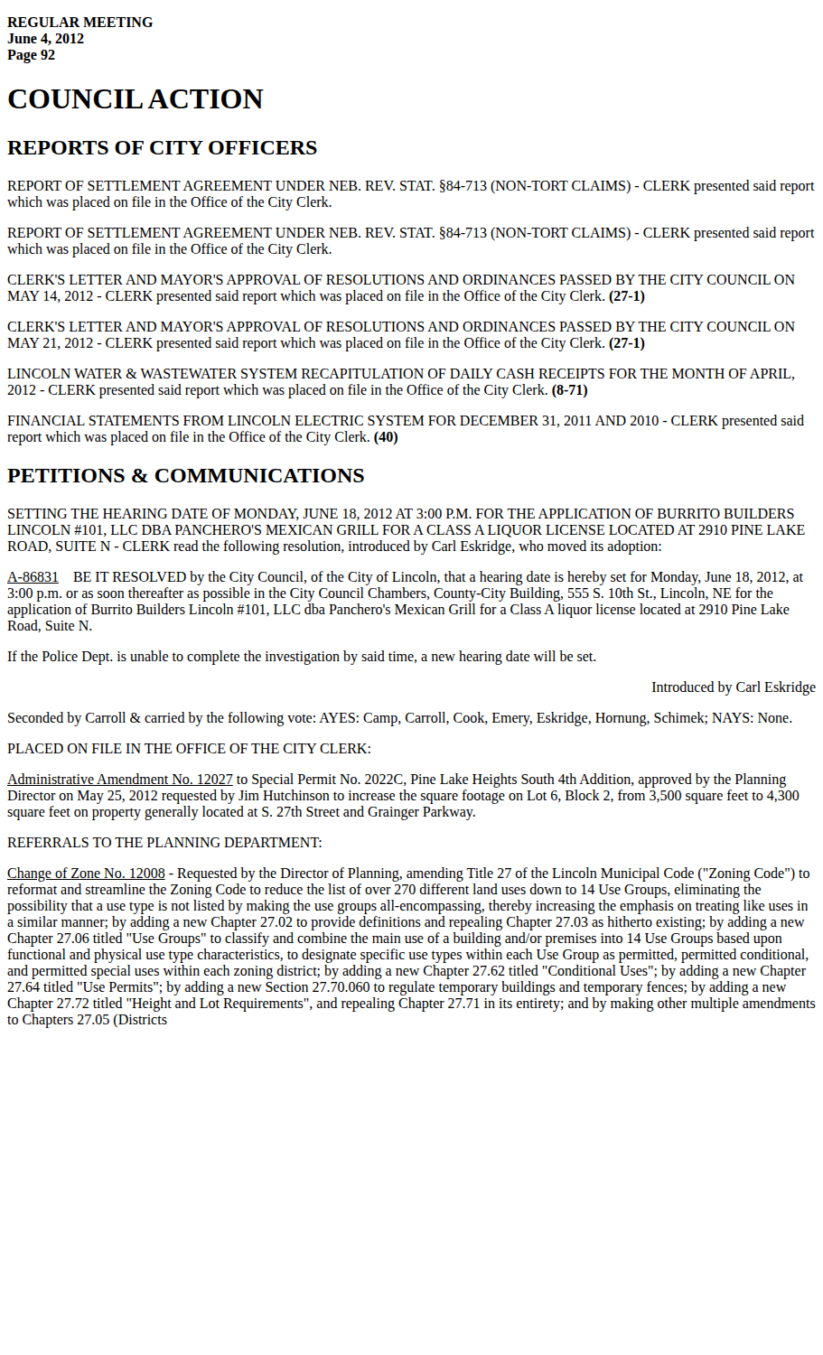REGULAR MEETING
June 4, 2012
Page 92
COUNCIL ACTION
REPORTS OF CITY OFFICERS
REPORT OF SETTLEMENT AGREEMENT UNDER NEB. REV. STAT. §84-713 (NON-TORT CLAIMS) - CLERK presented said report which was placed on file in the Office of the City Clerk.
REPORT OF SETTLEMENT AGREEMENT UNDER NEB. REV. STAT. §84-713 (NON-TORT CLAIMS) - CLERK presented said report which was placed on file in the Office of the City Clerk.
CLERK'S LETTER AND MAYOR'S APPROVAL OF RESOLUTIONS AND ORDINANCES PASSED BY THE CITY COUNCIL ON MAY 14, 2012 - CLERK presented said report which was placed on file in the Office of the City Clerk. (27-1)
CLERK'S LETTER AND MAYOR'S APPROVAL OF RESOLUTIONS AND ORDINANCES PASSED BY THE CITY COUNCIL ON MAY 21, 2012 - CLERK presented said report which was placed on file in the Office of the City Clerk. (27-1)
LINCOLN WATER & WASTEWATER SYSTEM RECAPITULATION OF DAILY CASH RECEIPTS FOR THE MONTH OF APRIL, 2012 - CLERK presented said report which was placed on file in the Office of the City Clerk. (8-71)
FINANCIAL STATEMENTS FROM LINCOLN ELECTRIC SYSTEM FOR DECEMBER 31, 2011 AND 2010 - CLERK presented said report which was placed on file in the Office of the City Clerk. (40)
PETITIONS & COMMUNICATIONS
SETTING THE HEARING DATE OF MONDAY, JUNE 18, 2012 AT 3:00 P.M. FOR THE APPLICATION OF BURRITO BUILDERS LINCOLN #101, LLC DBA PANCHERO'S MEXICAN GRILL FOR A CLASS A LIQUOR LICENSE LOCATED AT 2910 PINE LAKE ROAD, SUITE N - CLERK read the following resolution, introduced by Carl Eskridge, who moved its adoption:
A-86831 BE IT RESOLVED by the City Council, of the City of Lincoln, that a hearing date is hereby set for Monday, June 18, 2012, at 3:00 p.m. or as soon thereafter as possible in the City Council Chambers, County-City Building, 555 S. 10th St., Lincoln, NE for the application of Burrito Builders Lincoln #101, LLC dba Panchero's Mexican Grill for a Class A liquor license located at 2910 Pine Lake Road, Suite N.
If the Police Dept. is unable to complete the investigation by said time, a new hearing date will be set.
Introduced by Carl Eskridge
Seconded by Carroll & carried by the following vote: AYES: Camp, Carroll, Cook, Emery, Eskridge, Hornung, Schimek; NAYS: None.
PLACED ON FILE IN THE OFFICE OF THE CITY CLERK:
Administrative Amendment No. 12027 to Special Permit No. 2022C, Pine Lake Heights South 4th Addition, approved by the Planning Director on May 25, 2012 requested by Jim Hutchinson to increase the square footage on Lot 6, Block 2, from 3,500 square feet to 4,300 square feet on property generally located at S. 27th Street and Grainger Parkway.
REFERRALS TO THE PLANNING DEPARTMENT:
Change of Zone No. 12008 - Requested by the Director of Planning, amending Title 27 of the Lincoln Municipal Code ("Zoning Code") to reformat and streamline the Zoning Code to reduce the list of over 270 different land uses down to 14 Use Groups, eliminating the possibility that a use type is not listed by making the use groups all-encompassing, thereby increasing the emphasis on treating like uses in a similar manner; by adding a new Chapter 27.02 to provide definitions and repealing Chapter 27.03 as hitherto existing; by adding a new Chapter 27.06 titled "Use Groups" to classify and combine the main use of a building and/or premises into 14 Use Groups based upon functional and physical use type characteristics, to designate specific use types within each Use Group as permitted, permitted conditional, and permitted special uses within each zoning district; by adding a new Chapter 27.62 titled "Conditional Uses"; by adding a new Chapter 27.64 titled "Use Permits"; by adding a new Section 27.70.060 to regulate temporary buildings and temporary fences; by adding a new Chapter 27.72 titled "Height and Lot Requirements", and repealing Chapter 27.71 in its entirety; and by making other multiple amendments to Chapters 27.05 (Districts